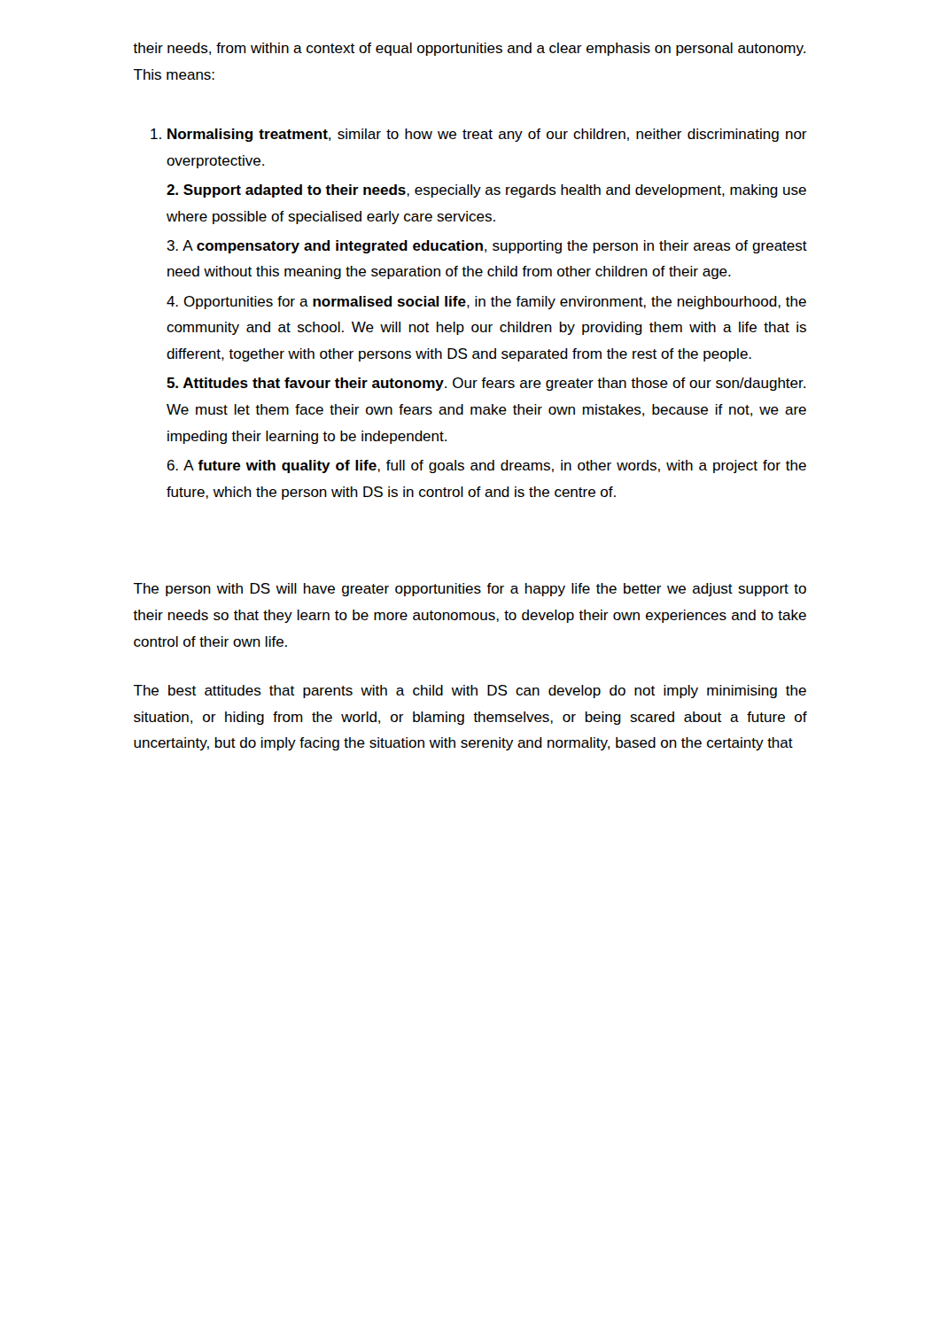their needs, from within a context of equal opportunities and a clear emphasis on personal autonomy. This means:
Normalising treatment, similar to how we treat any of our children, neither discriminating nor overprotective.
2. Support adapted to their needs, especially as regards health and development, making use where possible of specialised early care services.
3. A compensatory and integrated education, supporting the person in their areas of greatest need without this meaning the separation of the child from other children of their age.
4. Opportunities for a normalised social life, in the family environment, the neighbourhood, the community and at school. We will not help our children by providing them with a life that is different, together with other persons with DS and separated from the rest of the people.
5. Attitudes that favour their autonomy. Our fears are greater than those of our son/daughter. We must let them face their own fears and make their own mistakes, because if not, we are impeding their learning to be independent.
6. A future with quality of life, full of goals and dreams, in other words, with a project for the future, which the person with DS is in control of and is the centre of.
The person with DS will have greater opportunities for a happy life the better we adjust support to their needs so that they learn to be more autonomous, to develop their own experiences and to take control of their own life.
The best attitudes that parents with a child with DS can develop do not imply minimising the situation, or hiding from the world, or blaming themselves, or being scared about a future of uncertainty, but do imply facing the situation with serenity and normality, based on the certainty that